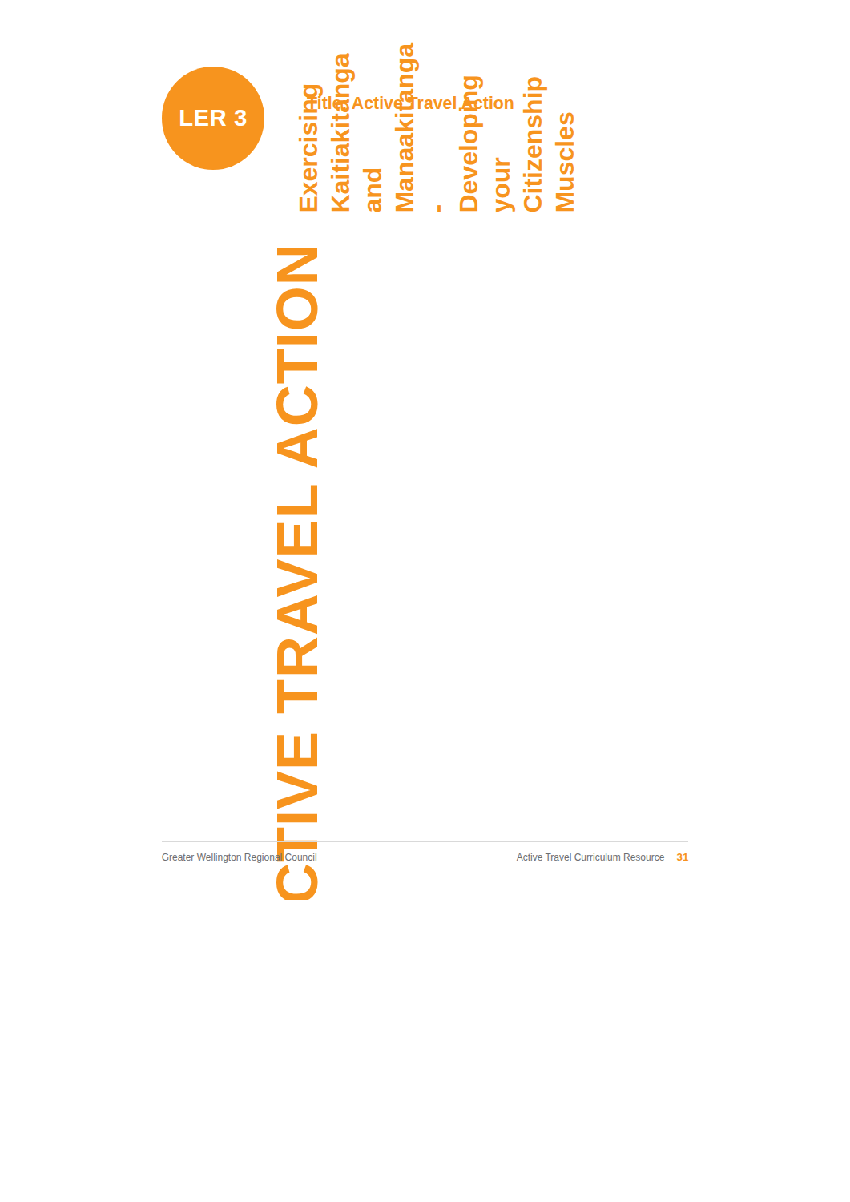LER 3
Title: Active Travel Action
ACTIVE TRAVEL ACTION
Exercising Kaitiakitanga and Manaakitanga - Developing your Citizenship Muscles
Greater Wellington Regional Council
Active Travel Curriculum Resource 31